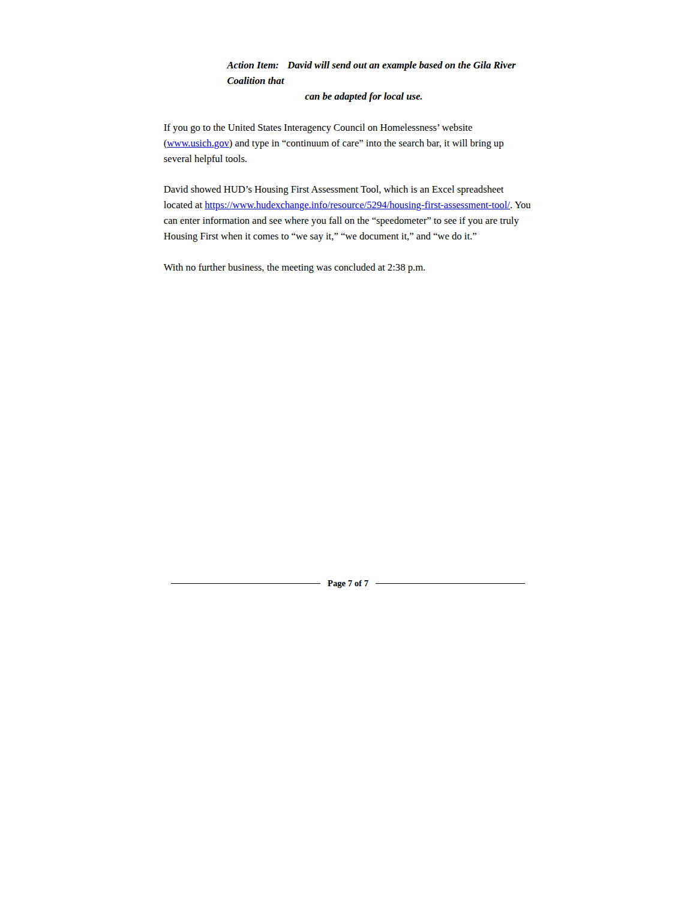Action Item: David will send out an example based on the Gila River Coalition that can be adapted for local use.
If you go to the United States Interagency Council on Homelessness’ website (www.usich.gov) and type in “continuum of care” into the search bar, it will bring up several helpful tools.
David showed HUD’s Housing First Assessment Tool, which is an Excel spreadsheet located at https://www.hudexchange.info/resource/5294/housing-first-assessment-tool/. You can enter information and see where you fall on the “speedometer” to see if you are truly Housing First when it comes to “we say it,” “we document it,” and “we do it.”
With no further business, the meeting was concluded at 2:38 p.m.
Page 7 of 7